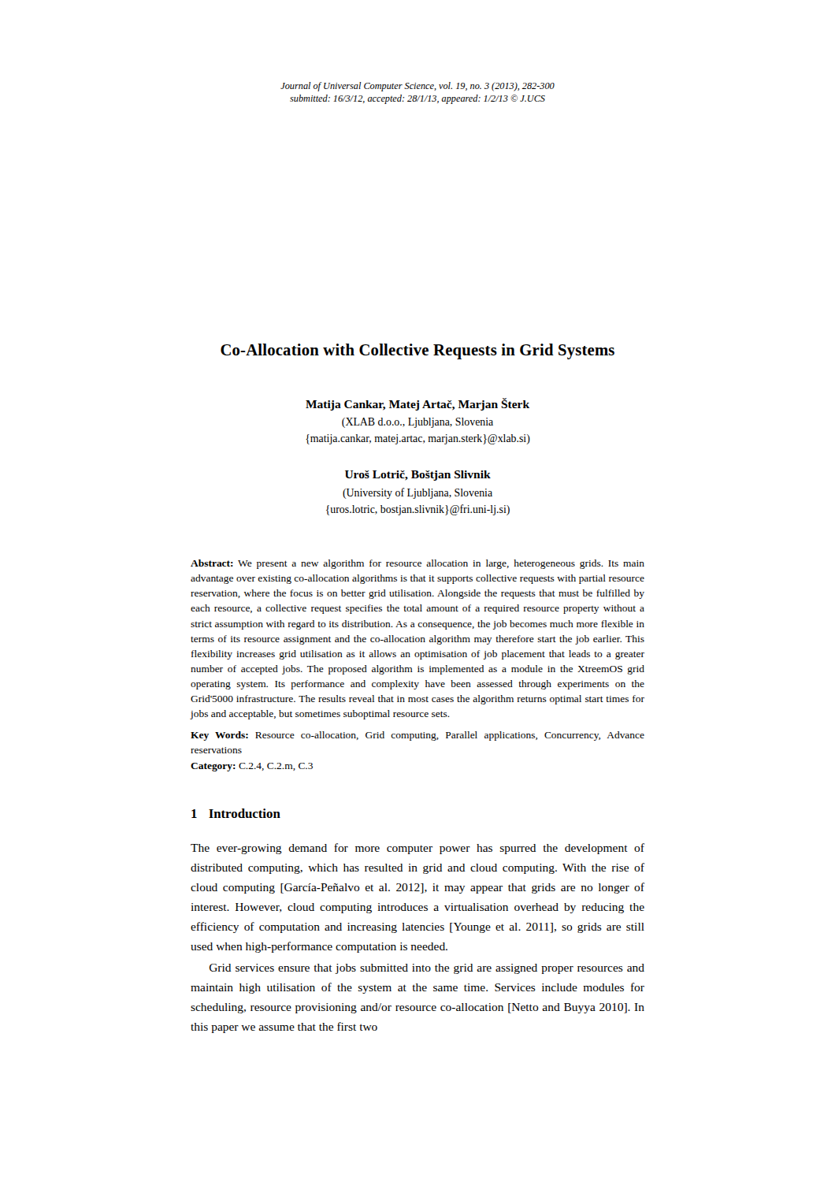Journal of Universal Computer Science, vol. 19, no. 3 (2013), 282-300
submitted: 16/3/12, accepted: 28/1/13, appeared: 1/2/13 © J.UCS
Co-Allocation with Collective Requests in Grid Systems
Matija Cankar, Matej Artač, Marjan Šterk
(XLAB d.o.o., Ljubljana, Slovenia
{matija.cankar, matej.artac, marjan.sterk}@xlab.si)
Uroš Lotrič, Boštjan Slivnik
(University of Ljubljana, Slovenia
{uros.lotric, bostjan.slivnik}@fri.uni-lj.si)
Abstract: We present a new algorithm for resource allocation in large, heterogeneous grids. Its main advantage over existing co-allocation algorithms is that it supports collective requests with partial resource reservation, where the focus is on better grid utilisation. Alongside the requests that must be fulfilled by each resource, a collective request specifies the total amount of a required resource property without a strict assumption with regard to its distribution. As a consequence, the job becomes much more flexible in terms of its resource assignment and the co-allocation algorithm may therefore start the job earlier. This flexibility increases grid utilisation as it allows an optimisation of job placement that leads to a greater number of accepted jobs. The proposed algorithm is implemented as a module in the XtreemOS grid operating system. Its performance and complexity have been assessed through experiments on the Grid'5000 infrastructure. The results reveal that in most cases the algorithm returns optimal start times for jobs and acceptable, but sometimes suboptimal resource sets.
Key Words: Resource co-allocation, Grid computing, Parallel applications, Concurrency, Advance reservations
Category: C.2.4, C.2.m, C.3
1 Introduction
The ever-growing demand for more computer power has spurred the development of distributed computing, which has resulted in grid and cloud computing. With the rise of cloud computing [García-Peñalvo et al. 2012], it may appear that grids are no longer of interest. However, cloud computing introduces a virtualisation overhead by reducing the efficiency of computation and increasing latencies [Younge et al. 2011], so grids are still used when high-performance computation is needed.
Grid services ensure that jobs submitted into the grid are assigned proper resources and maintain high utilisation of the system at the same time. Services include modules for scheduling, resource provisioning and/or resource co-allocation [Netto and Buyya 2010]. In this paper we assume that the first two